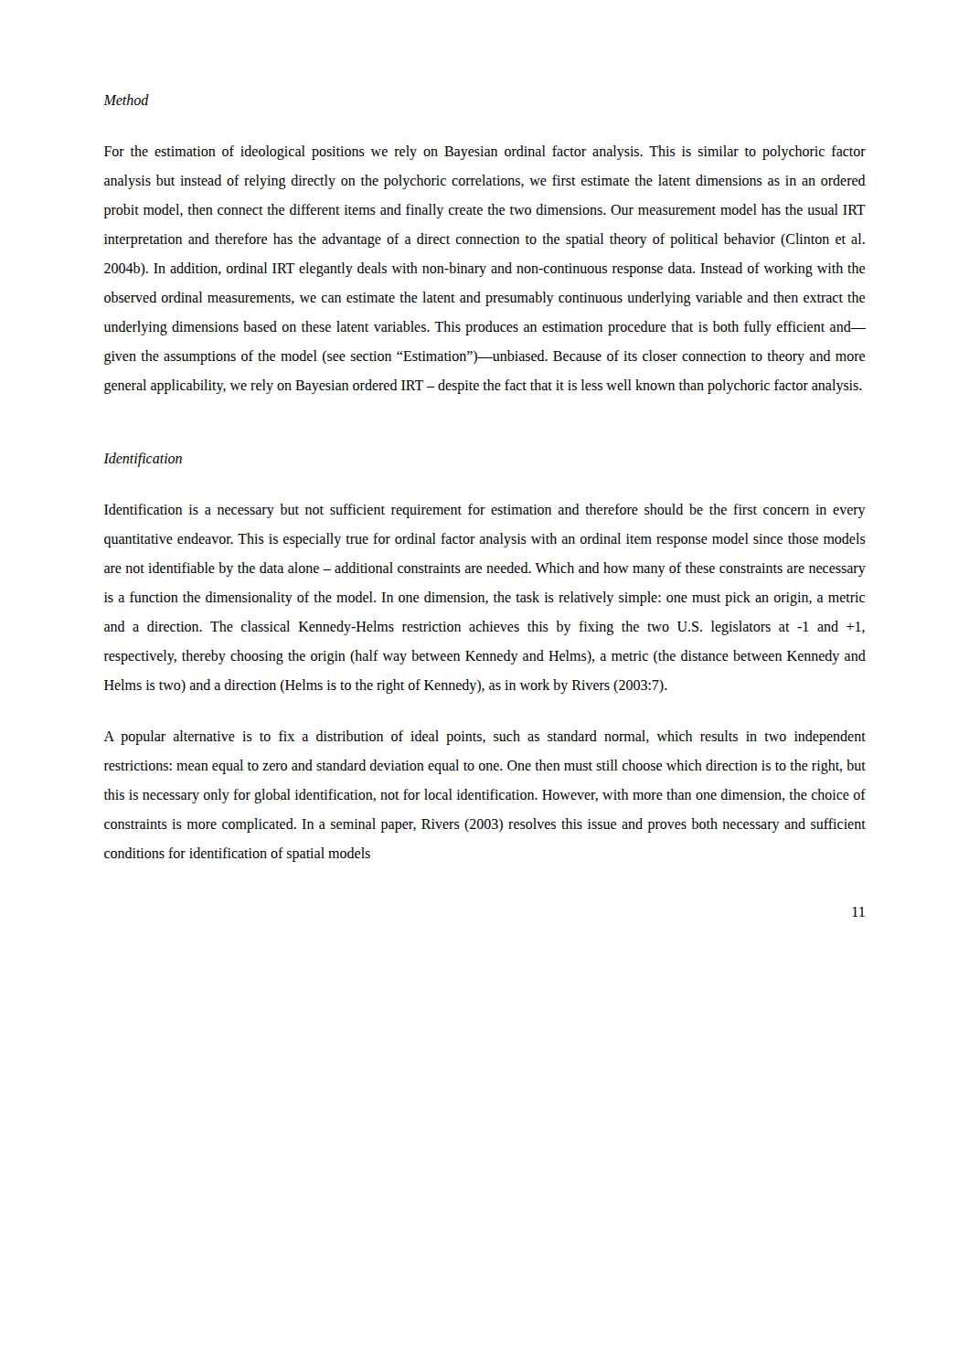Method
For the estimation of ideological positions we rely on Bayesian ordinal factor analysis. This is similar to polychoric factor analysis but instead of relying directly on the polychoric correlations, we first estimate the latent dimensions as in an ordered probit model, then connect the different items and finally create the two dimensions. Our measurement model has the usual IRT interpretation and therefore has the advantage of a direct connection to the spatial theory of political behavior (Clinton et al. 2004b). In addition, ordinal IRT elegantly deals with non-binary and non-continuous response data. Instead of working with the observed ordinal measurements, we can estimate the latent and presumably continuous underlying variable and then extract the underlying dimensions based on these latent variables. This produces an estimation procedure that is both fully efficient and—given the assumptions of the model (see section “Estimation”)—unbiased. Because of its closer connection to theory and more general applicability, we rely on Bayesian ordered IRT – despite the fact that it is less well known than polychoric factor analysis.
Identification
Identification is a necessary but not sufficient requirement for estimation and therefore should be the first concern in every quantitative endeavor. This is especially true for ordinal factor analysis with an ordinal item response model since those models are not identifiable by the data alone – additional constraints are needed. Which and how many of these constraints are necessary is a function the dimensionality of the model. In one dimension, the task is relatively simple: one must pick an origin, a metric and a direction. The classical Kennedy-Helms restriction achieves this by fixing the two U.S. legislators at -1 and +1, respectively, thereby choosing the origin (half way between Kennedy and Helms), a metric (the distance between Kennedy and Helms is two) and a direction (Helms is to the right of Kennedy), as in work by Rivers (2003:7).
A popular alternative is to fix a distribution of ideal points, such as standard normal, which results in two independent restrictions: mean equal to zero and standard deviation equal to one. One then must still choose which direction is to the right, but this is necessary only for global identification, not for local identification. However, with more than one dimension, the choice of constraints is more complicated. In a seminal paper, Rivers (2003) resolves this issue and proves both necessary and sufficient conditions for identification of spatial models
11